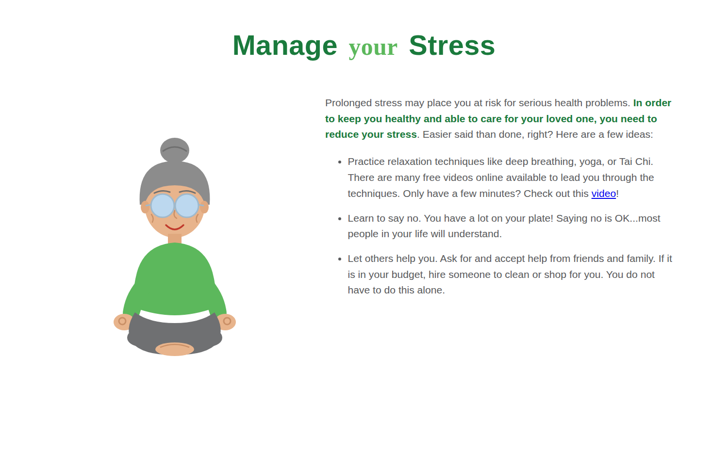Manage your Stress
Older woman meditating in a cross-legged seated pose
Prolonged stress may place you at risk for serious health problems. In order to keep you healthy and able to care for your loved one, you need to reduce your stress. Easier said than done, right? Here are a few ideas:
Practice relaxation techniques like deep breathing, yoga, or Tai Chi. There are many free videos online available to lead you through the techniques. Only have a few minutes? Check out this video!
Learn to say no. You have a lot on your plate! Saying no is OK...most people in your life will understand.
Let others help you. Ask for and accept help from friends and family. If it is in your budget, hire someone to clean or shop for you. You do not have to do this alone.